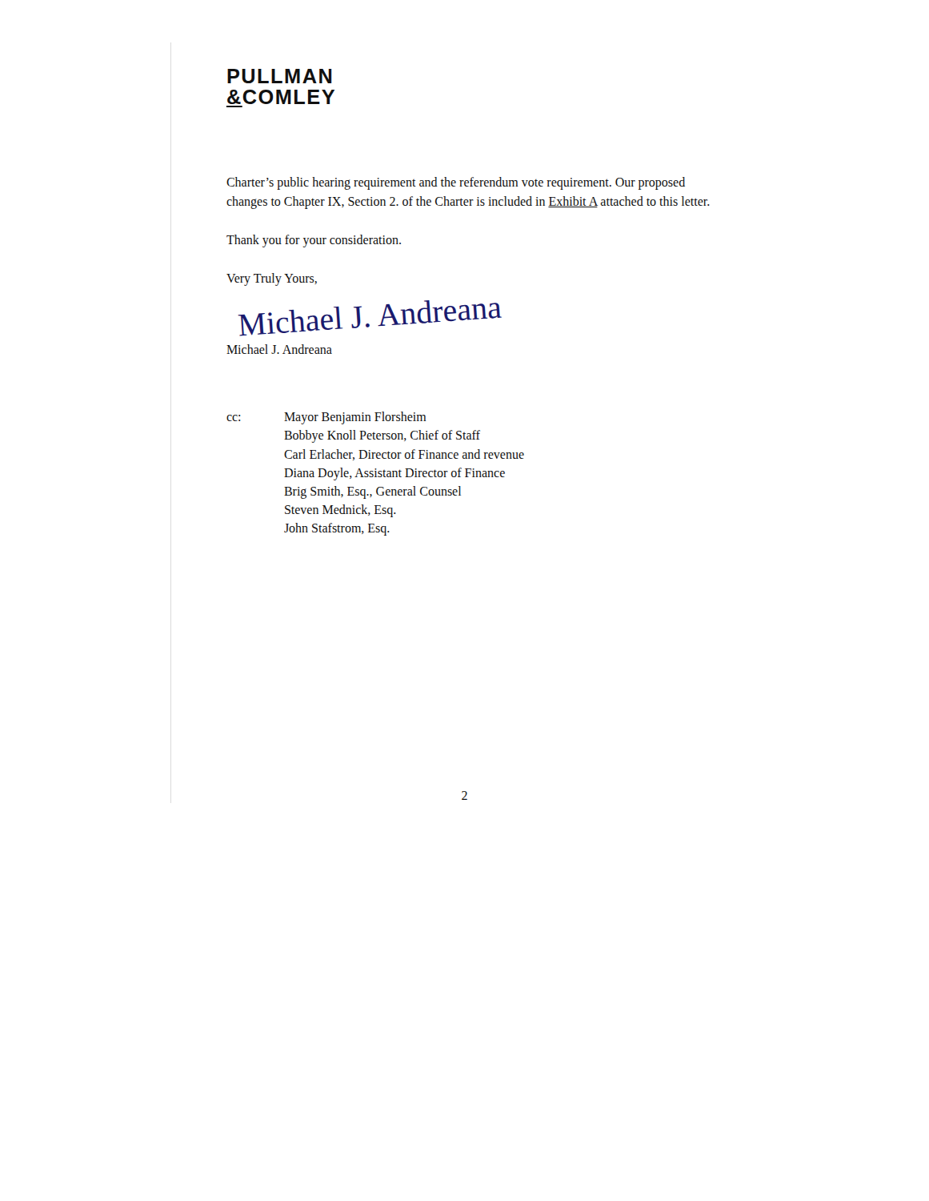PULLMAN&COMLEY
Charter’s public hearing requirement and the referendum vote requirement. Our proposed changes to Chapter IX, Section 2. of the Charter is included in Exhibit A attached to this letter.
Thank you for your consideration.
Very Truly Yours,
Michael J. Andreana
Michael J. Andreana
| cc: | Mayor Benjamin Florsheim Bobbye Knoll Peterson, Chief of Staff Carl Erlacher, Director of Finance and revenue Diana Doyle, Assistant Director of Finance Brig Smith, Esq., General Counsel Steven Mednick, Esq. John Stafstrom, Esq. |
2